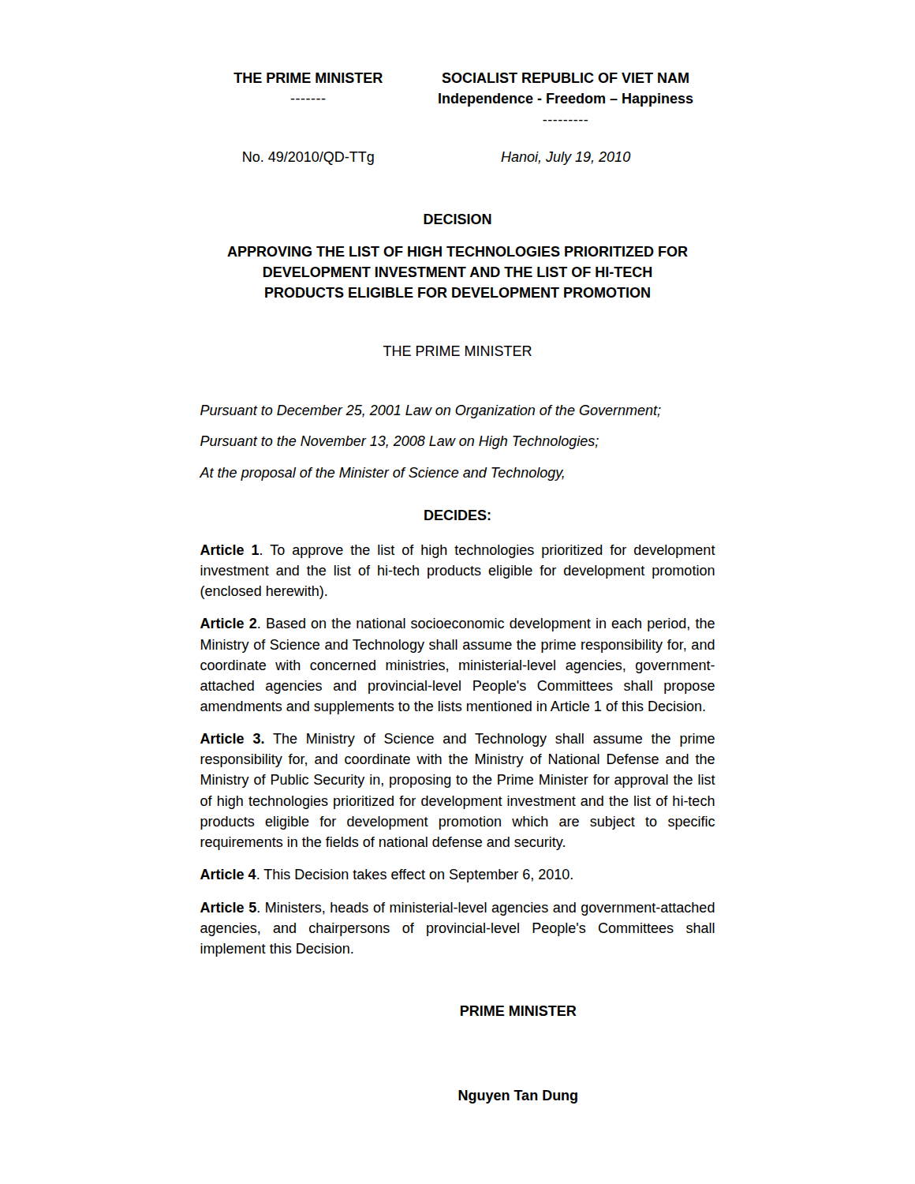| THE PRIME MINISTER ------- | SOCIALIST REPUBLIC OF VIET NAM Independence - Freedom – Happiness --------- |
| No. 49/2010/QD-TTg | Hanoi, July 19, 2010 |
DECISION
APPROVING THE LIST OF HIGH TECHNOLOGIES PRIORITIZED FOR DEVELOPMENT INVESTMENT AND THE LIST OF HI-TECH PRODUCTS ELIGIBLE FOR DEVELOPMENT PROMOTION
THE PRIME MINISTER
Pursuant to December 25, 2001 Law on Organization of the Government;
Pursuant to the November 13, 2008 Law on High Technologies;
At the proposal of the Minister of Science and Technology,
DECIDES:
Article 1. To approve the list of high technologies prioritized for development investment and the list of hi-tech products eligible for development promotion (enclosed herewith).
Article 2. Based on the national socioeconomic development in each period, the Ministry of Science and Technology shall assume the prime responsibility for, and coordinate with concerned ministries, ministerial-level agencies, government-attached agencies and provincial-level People's Committees shall propose amendments and supplements to the lists mentioned in Article 1 of this Decision.
Article 3. The Ministry of Science and Technology shall assume the prime responsibility for, and coordinate with the Ministry of National Defense and the Ministry of Public Security in, proposing to the Prime Minister for approval the list of high technologies prioritized for development investment and the list of hi-tech products eligible for development promotion which are subject to specific requirements in the fields of national defense and security.
Article 4. This Decision takes effect on September 6, 2010.
Article 5. Ministers, heads of ministerial-level agencies and government-attached agencies, and chairpersons of provincial-level People's Committees shall implement this Decision.
PRIME MINISTER
Nguyen Tan Dung